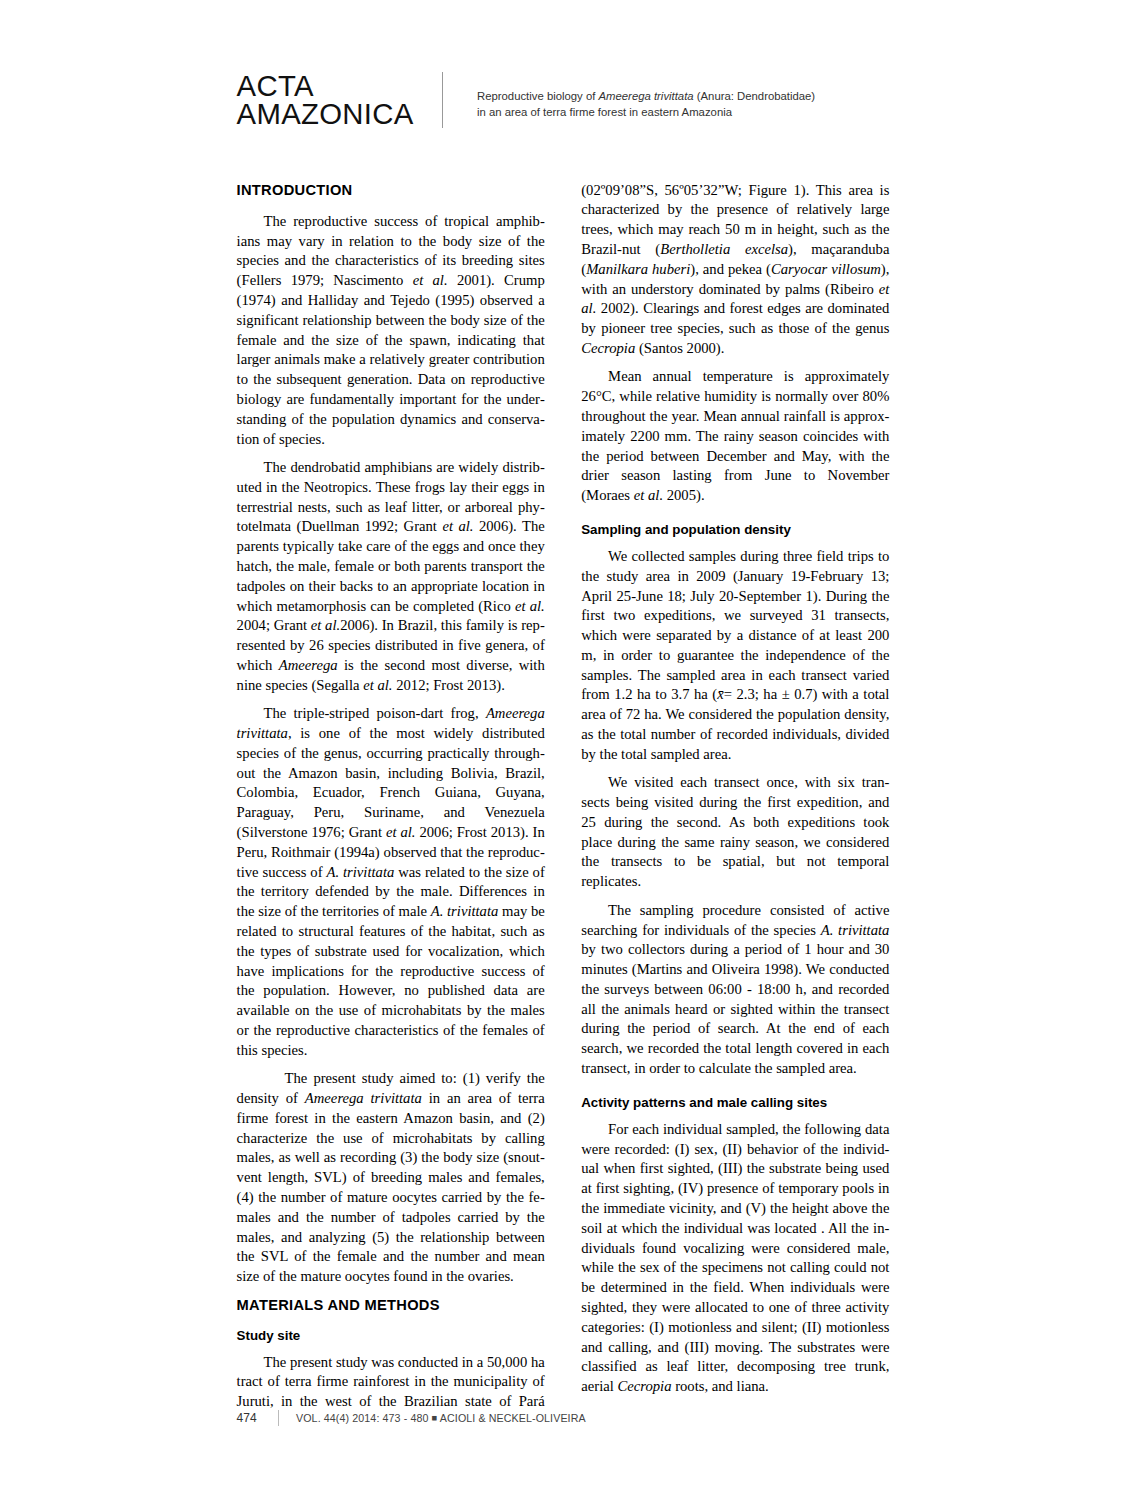ACTA AMAZONICA
Reproductive biology of Ameerega trivittata (Anura: Dendrobatidae)
in an area of terra firme forest in eastern Amazonia
INTRODUCTION
The reproductive success of tropical amphibians may vary in relation to the body size of the species and the characteristics of its breeding sites (Fellers 1979; Nascimento et al. 2001). Crump (1974) and Halliday and Tejedo (1995) observed a significant relationship between the body size of the female and the size of the spawn, indicating that larger animals make a relatively greater contribution to the subsequent generation. Data on reproductive biology are fundamentally important for the understanding of the population dynamics and conservation of species.
The dendrobatid amphibians are widely distributed in the Neotropics. These frogs lay their eggs in terrestrial nests, such as leaf litter, or arboreal phytotelmata (Duellman 1992; Grant et al. 2006). The parents typically take care of the eggs and once they hatch, the male, female or both parents transport the tadpoles on their backs to an appropriate location in which metamorphosis can be completed (Rico et al. 2004; Grant et al. 2006). In Brazil, this family is represented by 26 species distributed in five genera, of which Ameerega is the second most diverse, with nine species (Segalla et al. 2012; Frost 2013).
The triple-striped poison-dart frog, Ameerega trivittata, is one of the most widely distributed species of the genus, occurring practically throughout the Amazon basin, including Bolivia, Brazil, Colombia, Ecuador, French Guiana, Guyana, Paraguay, Peru, Suriname, and Venezuela (Silverstone 1976; Grant et al. 2006; Frost 2013). In Peru, Roithmair (1994a) observed that the reproductive success of A. trivittata was related to the size of the territory defended by the male. Differences in the size of the territories of male A. trivittata may be related to structural features of the habitat, such as the types of substrate used for vocalization, which have implications for the reproductive success of the population. However, no published data are available on the use of microhabitats by the males or the reproductive characteristics of the females of this species.
The present study aimed to: (1) verify the density of Ameerega trivittata in an area of terra firme forest in the eastern Amazon basin, and (2) characterize the use of microhabitats by calling males, as well as recording (3) the body size (snout-vent length, SVL) of breeding males and females, (4) the number of mature oocytes carried by the females and the number of tadpoles carried by the males, and analyzing (5) the relationship between the SVL of the female and the number and mean size of the mature oocytes found in the ovaries.
MATERIALS AND METHODS
Study site
The present study was conducted in a 50,000 ha tract of terra firme rainforest in the municipality of Juruti, in the west of the Brazilian state of Pará (02º09’08”S, 56º05’32”W; Figure 1). This area is characterized by the presence of relatively large trees, which may reach 50 m in height, such as the Brazil-nut (Bertholletia excelsa), maçaranduba (Manilkara huberi), and pekea (Caryocar villosum), with an understory dominated by palms (Ribeiro et al. 2002). Clearings and forest edges are dominated by pioneer tree species, such as those of the genus Cecropia (Santos 2000).
Mean annual temperature is approximately 26°C, while relative humidity is normally over 80% throughout the year. Mean annual rainfall is approximately 2200 mm. The rainy season coincides with the period between December and May, with the drier season lasting from June to November (Moraes et al. 2005).
Sampling and population density
We collected samples during three field trips to the study area in 2009 (January 19-February 13; April 25-June 18; July 20-September 1). During the first two expeditions, we surveyed 31 transects, which were separated by a distance of at least 200 m, in order to guarantee the independence of the samples. The sampled area in each transect varied from 1.2 ha to 3.7 ha (x̄= 2.3; ha ± 0.7) with a total area of 72 ha. We considered the population density, as the total number of recorded individuals, divided by the total sampled area.
We visited each transect once, with six transects being visited during the first expedition, and 25 during the second. As both expeditions took place during the same rainy season, we considered the transects to be spatial, but not temporal replicates.
The sampling procedure consisted of active searching for individuals of the species A. trivittata by two collectors during a period of 1 hour and 30 minutes (Martins and Oliveira 1998). We conducted the surveys between 06:00 - 18:00 h, and recorded all the animals heard or sighted within the transect during the period of search. At the end of each search, we recorded the total length covered in each transect, in order to calculate the sampled area.
Activity patterns and male calling sites
For each individual sampled, the following data were recorded: (I) sex, (II) behavior of the individual when first sighted, (III) the substrate being used at first sighting, (IV) presence of temporary pools in the immediate vicinity, and (V) the height above the soil at which the individual was located . All the individuals found vocalizing were considered male, while the sex of the specimens not calling could not be determined in the field. When individuals were sighted, they were allocated to one of three activity categories: (I) motionless and silent; (II) motionless and calling, and (III) moving. The substrates were classified as leaf litter, decomposing tree trunk, aerial Cecropia roots, and liana.
474 VOL. 44(4) 2014: 473 - 480 ■ ACIOLI & NECKEL-OLIVEIRA